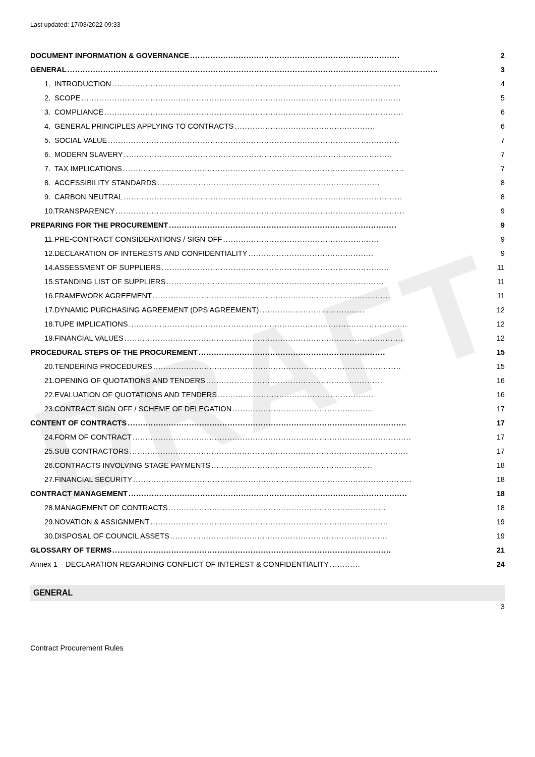DRAFT
Last updated: 17/03/2022 09:33
DOCUMENT INFORMATION & GOVERNANCE.................................................................................. 2
GENERAL................................................................................................................................................. 3
1. INTRODUCTION................................................................................................................. 4
2. SCOPE............................................................................................................................. 5
3. COMPLIANCE..................................................................................................................... 6
4. GENERAL PRINCIPLES APPLYING TO CONTRACTS....................................................... 6
5. SOCIAL VALUE.................................................................................................................. 7
6. MODERN SLAVERY......................................................................................................... 7
7. TAX IMPLICATIONS.............................................................................................................. 7
8. ACCESSIBILITY STANDARDS....................................................................................... 8
9. CARBON NEUTRAL............................................................................................................. 8
10. TRANSPARENCY................................................................................................................. 9
PREPARING FOR THE PROCUREMENT......................................................................................... 9
11. PRE-CONTRACT CONSIDERATIONS / SIGN OFF............................................................. 9
12. DECLARATION OF INTERESTS AND CONFIDENTIALITY................................................. 9
14. ASSESSMENT OF SUPPLIERS......................................................................................... 11
15. STANDING LIST OF SUPPLIERS..................................................................................... 11
16. FRAMEWORK AGREEMENT............................................................................................. 11
17. DYNAMIC PURCHASING AGREEMENT (DPS AGREEMENT)......................................... 12
18. TUPE IMPLICATIONS............................................................................................................. 12
19. FINANCIAL VALUES............................................................................................................. 12
PROCEDURAL STEPS OF THE PROCUREMENT......................................................................... 15
20. TENDERING PROCEDURES................................................................................................. 15
21. OPENING OF QUOTATIONS AND TENDERS..................................................................... 16
22. EVALUATION OF QUOTATIONS AND TENDERS............................................................. 16
23. CONTRACT SIGN OFF / SCHEME OF DELEGATION....................................................... 17
CONTENT OF CONTRACTS............................................................................................................. 17
24. FORM OF CONTRACT............................................................................................................. 17
25. SUB CONTRACTORS............................................................................................................. 17
26. CONTRACTS INVOLVING STAGE PAYMENTS............................................................... 18
27. FINANCIAL SECURITY............................................................................................................. 18
CONTRACT MANAGEMENT............................................................................................................. 18
28. MANAGEMENT OF CONTRACTS..................................................................................... 18
29. NOVATION & ASSIGNMENT............................................................................................. 19
30. DISPOSAL OF COUNCIL ASSETS..................................................................................... 19
GLOSSARY OF TERMS............................................................................................................. 21
Annex 1 – DECLARATION REGARDING CONFLICT OF INTEREST & CONFIDENTIALITY............ 24
GENERAL
3
Contract Procurement Rules